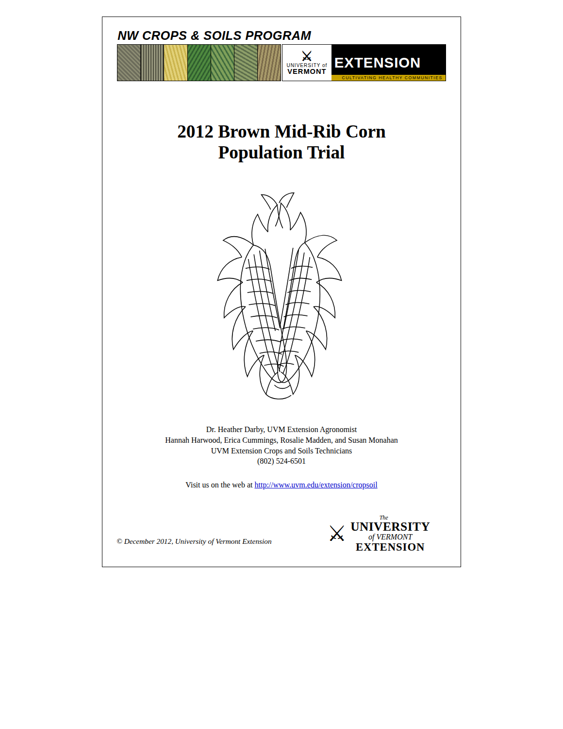| NW CROPS & SOILS PROGRAM |
| | ⚔ UNIVERSITY of VERMONT EXTENSION CULTIVATING HEALTHY COMMUNITIES |
2012 Brown Mid-Rib Corn
Population Trial
Dr. Heather Darby, UVM Extension Agronomist
Hannah Harwood, Erica Cummings, Rosalie Madden, and Susan Monahan
UVM Extension Crops and Soils Technicians
(802) 524-6501
Visit us on the web at http://www.uvm.edu/extension/cropsoil
© December 2012, University of Vermont Extension
⚔
The UNIVERSITY of VERMONT EXTENSION